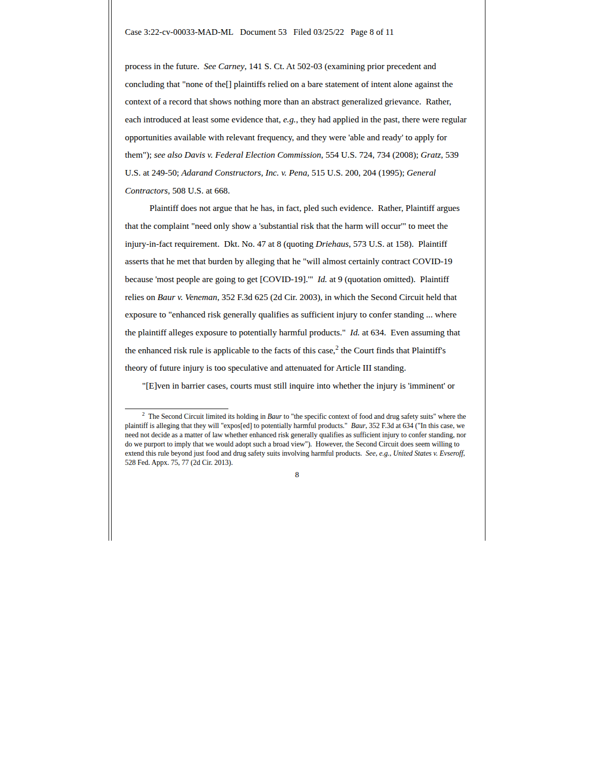Case 3:22-cv-00033-MAD-ML Document 53 Filed 03/25/22 Page 8 of 11
process in the future. See Carney, 141 S. Ct. At 502-03 (examining prior precedent and concluding that "none of the[] plaintiffs relied on a bare statement of intent alone against the context of a record that shows nothing more than an abstract generalized grievance. Rather, each introduced at least some evidence that, e.g., they had applied in the past, there were regular opportunities available with relevant frequency, and they were 'able and ready' to apply for them"); see also Davis v. Federal Election Commission, 554 U.S. 724, 734 (2008); Gratz, 539 U.S. at 249-50; Adarand Constructors, Inc. v. Pena, 515 U.S. 200, 204 (1995); General Contractors, 508 U.S. at 668.
Plaintiff does not argue that he has, in fact, pled such evidence. Rather, Plaintiff argues that the complaint "need only show a 'substantial risk that the harm will occur'" to meet the injury-in-fact requirement. Dkt. No. 47 at 8 (quoting Driehaus, 573 U.S. at 158). Plaintiff asserts that he met that burden by alleging that he "will almost certainly contract COVID-19 because 'most people are going to get [COVID-19].'" Id. at 9 (quotation omitted). Plaintiff relies on Baur v. Veneman, 352 F.3d 625 (2d Cir. 2003), in which the Second Circuit held that exposure to "enhanced risk generally qualifies as sufficient injury to confer standing ... where the plaintiff alleges exposure to potentially harmful products." Id. at 634. Even assuming that the enhanced risk rule is applicable to the facts of this case,2 the Court finds that Plaintiff's theory of future injury is too speculative and attenuated for Article III standing.
"[E]ven in barrier cases, courts must still inquire into whether the injury is 'imminent' or
2 The Second Circuit limited its holding in Baur to "the specific context of food and drug safety suits" where the plaintiff is alleging that they will "expos[ed] to potentially harmful products." Baur, 352 F.3d at 634 ("In this case, we need not decide as a matter of law whether enhanced risk generally qualifies as sufficient injury to confer standing, nor do we purport to imply that we would adopt such a broad view"). However, the Second Circuit does seem willing to extend this rule beyond just food and drug safety suits involving harmful products. See, e.g., United States v. Evseroff, 528 Fed. Appx. 75, 77 (2d Cir. 2013).
8